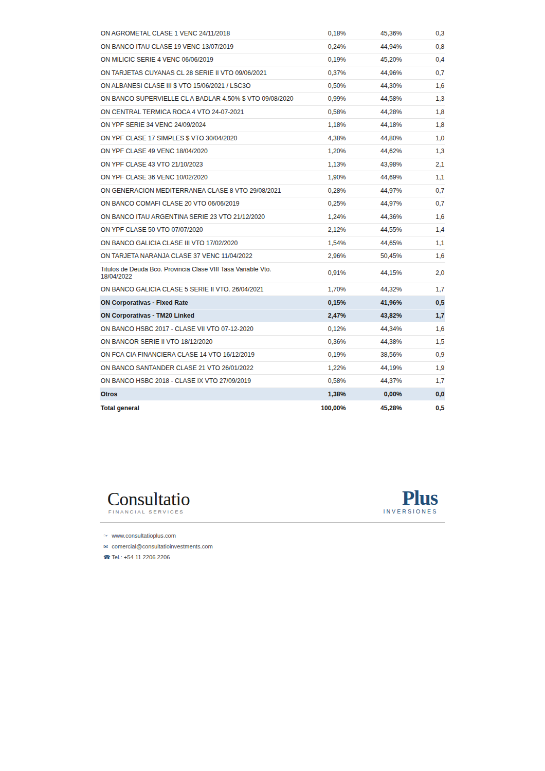| ON AGROMETAL CLASE 1 VENC 24/11/2018 | 0,18% | 45,36% | 0,3 |
| ON BANCO ITAU CLASE 19 VENC 13/07/2019 | 0,24% | 44,94% | 0,8 |
| ON MILICIC SERIE 4 VENC 06/06/2019 | 0,19% | 45,20% | 0,4 |
| ON TARJETAS CUYANAS CL 28 SERIE II VTO 09/06/2021 | 0,37% | 44,96% | 0,7 |
| ON ALBANESI CLASE III $ VTO 15/06/2021 / LSC3O | 0,50% | 44,30% | 1,6 |
| ON BANCO SUPERVIELLE CL A BADLAR 4.50% $ VTO 09/08/2020 | 0,99% | 44,58% | 1,3 |
| ON CENTRAL TERMICA ROCA 4 VTO 24-07-2021 | 0,58% | 44,28% | 1,8 |
| ON YPF SERIE 34 VENC 24/09/2024 | 1,18% | 44,18% | 1,8 |
| ON YPF CLASE 17 SIMPLES $ VTO 30/04/2020 | 4,38% | 44,80% | 1,0 |
| ON YPF CLASE 49 VENC 18/04/2020 | 1,20% | 44,62% | 1,3 |
| ON YPF CLASE 43 VTO 21/10/2023 | 1,13% | 43,98% | 2,1 |
| ON YPF CLASE 36 VENC 10/02/2020 | 1,90% | 44,69% | 1,1 |
| ON GENERACION MEDITERRANEA CLASE 8 VTO 29/08/2021 | 0,28% | 44,97% | 0,7 |
| ON BANCO COMAFI CLASE 20 VTO 06/06/2019 | 0,25% | 44,97% | 0,7 |
| ON BANCO ITAU ARGENTINA SERIE 23 VTO 21/12/2020 | 1,24% | 44,36% | 1,6 |
| ON YPF CLASE 50 VTO 07/07/2020 | 2,12% | 44,55% | 1,4 |
| ON BANCO GALICIA CLASE III VTO 17/02/2020 | 1,54% | 44,65% | 1,1 |
| ON TARJETA NARANJA CLASE 37 VENC 11/04/2022 | 2,96% | 50,45% | 1,6 |
| Titulos de Deuda Bco. Provincia Clase VIII Tasa Variable Vto. 18/04/2022 | 0,91% | 44,15% | 2,0 |
| ON BANCO GALICIA CLASE 5 SERIE II VTO. 26/04/2021 | 1,70% | 44,32% | 1,7 |
| ON Corporativas - Fixed Rate | 0,15% | 41,96% | 0,5 |
| ON Corporativas - TM20 Linked | 2,47% | 43,82% | 1,7 |
| ON BANCO HSBC 2017 - CLASE VII VTO 07-12-2020 | 0,12% | 44,34% | 1,6 |
| ON BANCOR SERIE II VTO 18/12/2020 | 0,36% | 44,38% | 1,5 |
| ON FCA CIA FINANCIERA CLASE 14 VTO 16/12/2019 | 0,19% | 38,56% | 0,9 |
| ON BANCO SANTANDER CLASE 21 VTO 26/01/2022 | 1,22% | 44,19% | 1,9 |
| ON BANCO HSBC 2018 - CLASE IX VTO 27/09/2019 | 0,58% | 44,37% | 1,7 |
| Otros | 1,38% | 0,00% | 0,0 |
| Total general | 100,00% | 45,28% | 0,5 |
Consultatio
FINANCIAL SERVICES
Plus
INVERSIONES
☞www.consultatioplus.com
✉comercial@consultatioinvestments.com
☎Tel.: +54 11 2206 2206